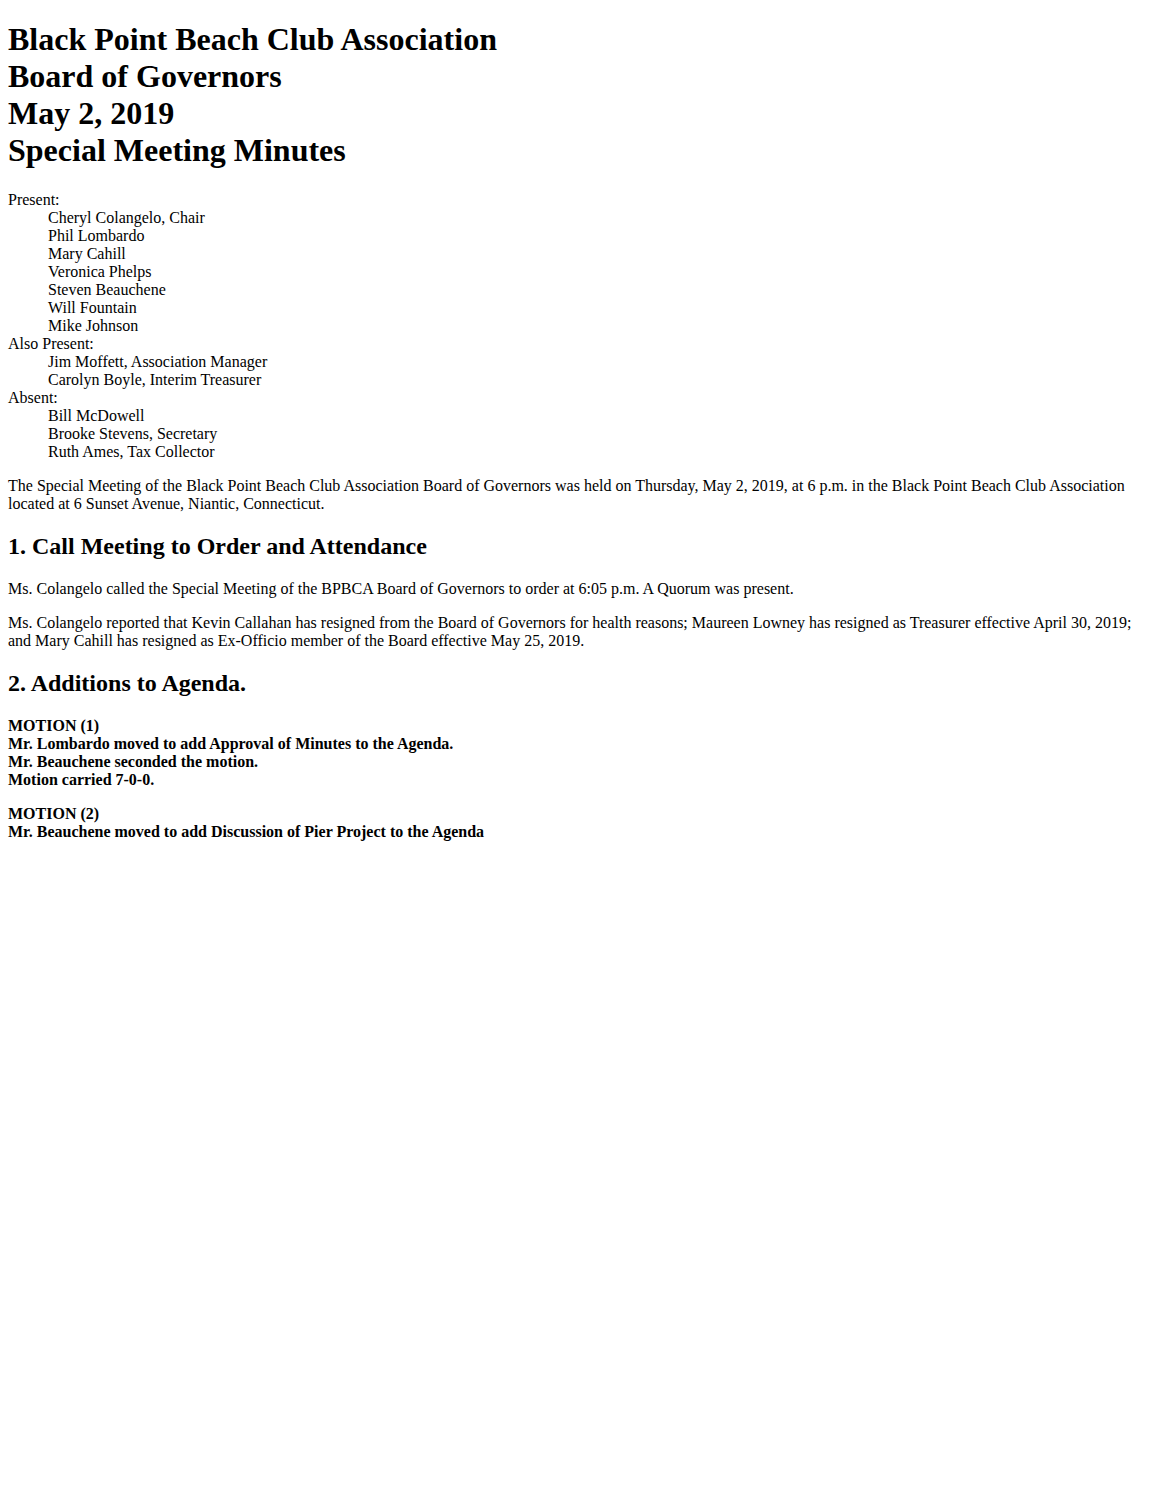Black Point Beach Club Association
Board of Governors
May 2, 2019
Special Meeting Minutes
Present:
Cheryl Colangelo, Chair
Phil Lombardo
Mary Cahill
Veronica Phelps
Steven Beauchene
Will Fountain
Mike Johnson
Also Present:
Jim Moffett, Association Manager
Carolyn Boyle, Interim Treasurer
Absent:
Bill McDowell
Brooke Stevens, Secretary
Ruth Ames, Tax Collector
The Special Meeting of the Black Point Beach Club Association Board of Governors was held on Thursday, May 2, 2019, at 6 p.m. in the Black Point Beach Club Association located at 6 Sunset Avenue, Niantic, Connecticut.
1. Call Meeting to Order and Attendance
Ms. Colangelo called the Special Meeting of the BPBCA Board of Governors to order at 6:05 p.m. A Quorum was present.
Ms. Colangelo reported that Kevin Callahan has resigned from the Board of Governors for health reasons; Maureen Lowney has resigned as Treasurer effective April 30, 2019; and Mary Cahill has resigned as Ex-Officio member of the Board effective May 25, 2019.
2. Additions to Agenda.
MOTION (1)
Mr. Lombardo moved to add Approval of Minutes to the Agenda.
Mr. Beauchene seconded the motion.
Motion carried 7-0-0.
MOTION (2)
Mr. Beauchene moved to add Discussion of Pier Project to the Agenda